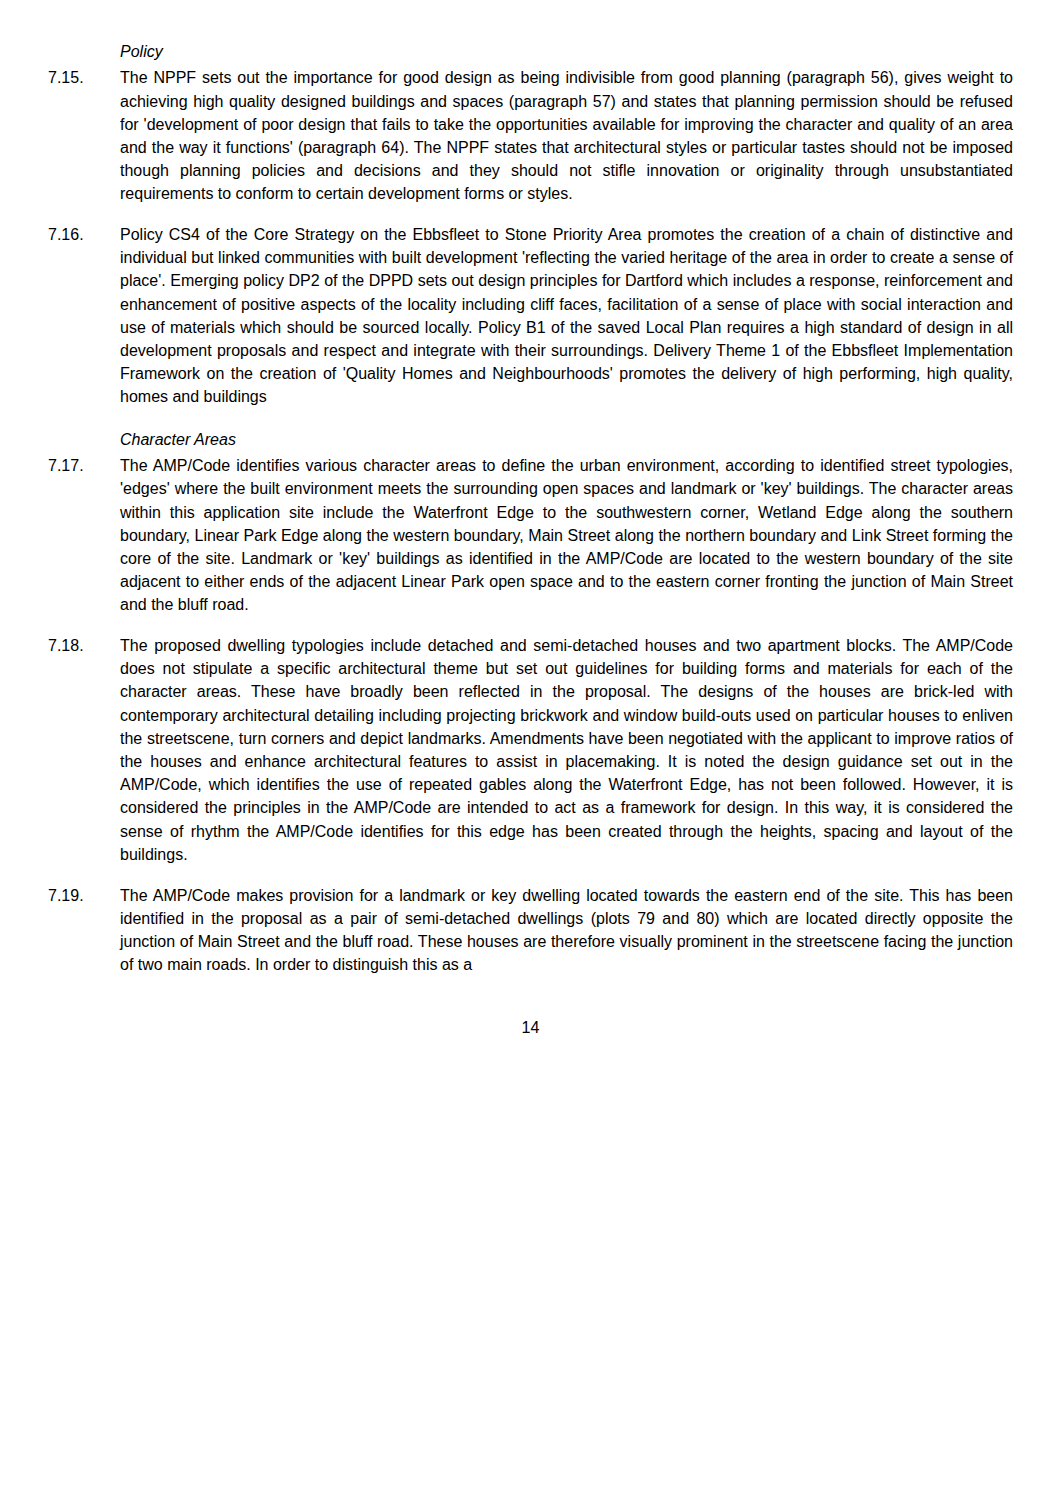Policy
7.15.
The NPPF sets out the importance for good design as being indivisible from good planning (paragraph 56), gives weight to achieving high quality designed buildings and spaces (paragraph 57) and states that planning permission should be refused for 'development of poor design that fails to take the opportunities available for improving the character and quality of an area and the way it functions' (paragraph 64). The NPPF states that architectural styles or particular tastes should not be imposed though planning policies and decisions and they should not stifle innovation or originality through unsubstantiated requirements to conform to certain development forms or styles.
7.16.
Policy CS4 of the Core Strategy on the Ebbsfleet to Stone Priority Area promotes the creation of a chain of distinctive and individual but linked communities with built development 'reflecting the varied heritage of the area in order to create a sense of place'. Emerging policy DP2 of the DPPD sets out design principles for Dartford which includes a response, reinforcement and enhancement of positive aspects of the locality including cliff faces, facilitation of a sense of place with social interaction and use of materials which should be sourced locally. Policy B1 of the saved Local Plan requires a high standard of design in all development proposals and respect and integrate with their surroundings. Delivery Theme 1 of the Ebbsfleet Implementation Framework on the creation of 'Quality Homes and Neighbourhoods' promotes the delivery of high performing, high quality, homes and buildings
Character Areas
7.17.
The AMP/Code identifies various character areas to define the urban environment, according to identified street typologies, 'edges' where the built environment meets the surrounding open spaces and landmark or 'key' buildings. The character areas within this application site include the Waterfront Edge to the southwestern corner, Wetland Edge along the southern boundary, Linear Park Edge along the western boundary, Main Street along the northern boundary and Link Street forming the core of the site. Landmark or 'key' buildings as identified in the AMP/Code are located to the western boundary of the site adjacent to either ends of the adjacent Linear Park open space and to the eastern corner fronting the junction of Main Street and the bluff road.
7.18.
The proposed dwelling typologies include detached and semi-detached houses and two apartment blocks. The AMP/Code does not stipulate a specific architectural theme but set out guidelines for building forms and materials for each of the character areas. These have broadly been reflected in the proposal. The designs of the houses are brick-led with contemporary architectural detailing including projecting brickwork and window build-outs used on particular houses to enliven the streetscene, turn corners and depict landmarks. Amendments have been negotiated with the applicant to improve ratios of the houses and enhance architectural features to assist in placemaking. It is noted the design guidance set out in the AMP/Code, which identifies the use of repeated gables along the Waterfront Edge, has not been followed. However, it is considered the principles in the AMP/Code are intended to act as a framework for design. In this way, it is considered the sense of rhythm the AMP/Code identifies for this edge has been created through the heights, spacing and layout of the buildings.
7.19.
The AMP/Code makes provision for a landmark or key dwelling located towards the eastern end of the site. This has been identified in the proposal as a pair of semi-detached dwellings (plots 79 and 80) which are located directly opposite the junction of Main Street and the bluff road. These houses are therefore visually prominent in the streetscene facing the junction of two main roads. In order to distinguish this as a
14